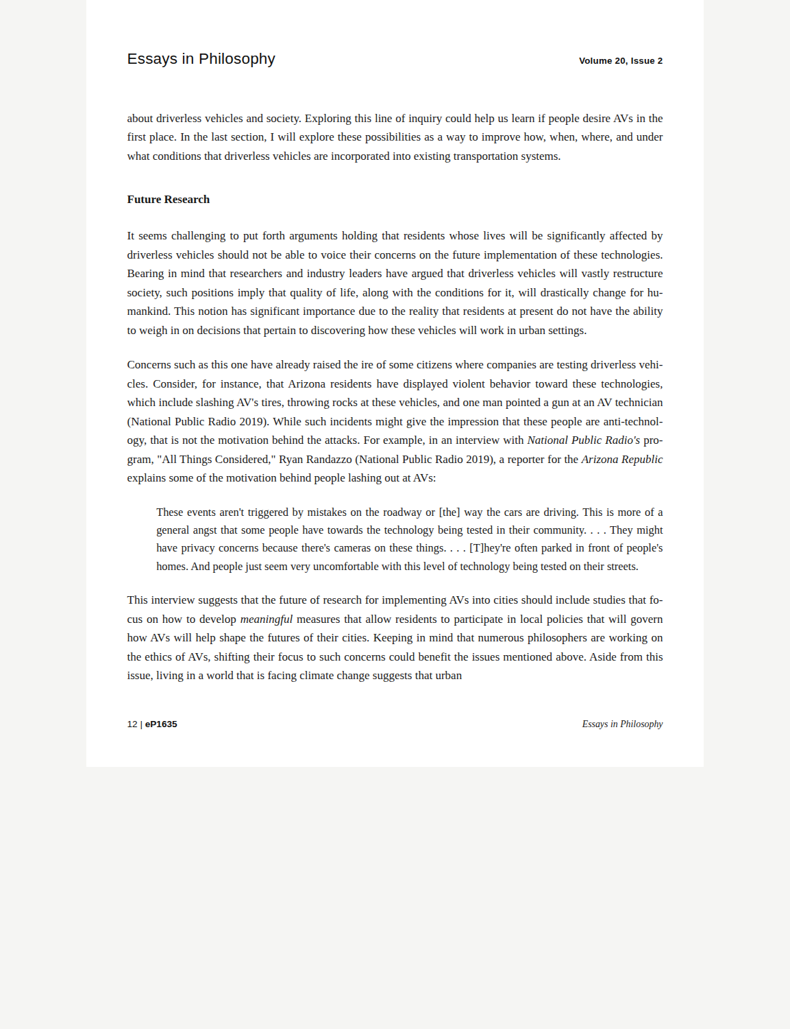Essays in Philosophy
Volume 20, Issue 2
about driverless vehicles and society. Exploring this line of inquiry could help us learn if people desire AVs in the first place. In the last section, I will explore these possibilities as a way to improve how, when, where, and under what conditions that driverless vehicles are incorporated into existing transportation systems.
Future Research
It seems challenging to put forth arguments holding that residents whose lives will be significantly affected by driverless vehicles should not be able to voice their concerns on the future implementation of these technologies. Bearing in mind that researchers and industry leaders have argued that driverless vehicles will vastly restructure society, such positions imply that quality of life, along with the conditions for it, will drastically change for humankind. This notion has significant importance due to the reality that residents at present do not have the ability to weigh in on decisions that pertain to discovering how these vehicles will work in urban settings.
Concerns such as this one have already raised the ire of some citizens where companies are testing driverless vehicles. Consider, for instance, that Arizona residents have displayed violent behavior toward these technologies, which include slashing AV's tires, throwing rocks at these vehicles, and one man pointed a gun at an AV technician (National Public Radio 2019). While such incidents might give the impression that these people are anti-technology, that is not the motivation behind the attacks. For example, in an interview with National Public Radio's program, "All Things Considered," Ryan Randazzo (National Public Radio 2019), a reporter for the Arizona Republic explains some of the motivation behind people lashing out at AVs:
These events aren't triggered by mistakes on the roadway or [the] way the cars are driving. This is more of a general angst that some people have towards the technology being tested in their community. . . . They might have privacy concerns because there's cameras on these things. . . . [T]hey're often parked in front of people's homes. And people just seem very uncomfortable with this level of technology being tested on their streets.
This interview suggests that the future of research for implementing AVs into cities should include studies that focus on how to develop meaningful measures that allow residents to participate in local policies that will govern how AVs will help shape the futures of their cities. Keeping in mind that numerous philosophers are working on the ethics of AVs, shifting their focus to such concerns could benefit the issues mentioned above. Aside from this issue, living in a world that is facing climate change suggests that urban
12 | eP1635
Essays in Philosophy